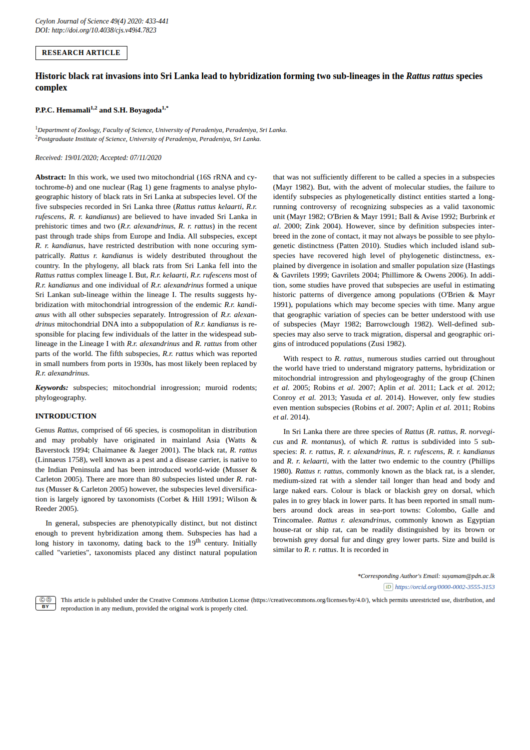Ceylon Journal of Science 49(4) 2020: 433-441
DOI: http://doi.org/10.4038/cjs.v49i4.7823
RESEARCH ARTICLE
Historic black rat invasions into Sri Lanka lead to hybridization forming two sub-lineages in the Rattus rattus species complex
P.P.C. Hemamali1,2 and S.H. Boyagoda1,*
1Department of Zoology, Faculty of Science, University of Peradeniya, Peradeniya, Sri Lanka.
2Postgraduate Institute of Science, University of Peradeniya, Peradeniya, Sri Lanka.
Received: 19/01/2020; Accepted: 07/11/2020
Abstract: In this work, we used two mitochondrial (16S rRNA and cytochrome-b) and one nuclear (Rag 1) gene fragments to analyse phylogeographic history of black rats in Sri Lanka at subspecies level. Of the five subspecies recorded in Sri Lanka three (Rattus rattus kelaarti, R.r. rufescens, R. r. kandianus) are believed to have invaded Sri Lanka in prehistoric times and two (R.r. alexandrinus, R. r. rattus) in the recent past through trade ships from Europe and India. All subspecies, except R. r. kandianus, have restricted destribution with none occuring sympatrically. Rattus r. kandianus is widely destributed throughout the country. In the phylogeny, all black rats from Sri Lanka fell into the Rattus rattus complex lineage I. But, R.r. kelaarti, R.r. rufescens most of R.r. kandianus and one individual of R.r. alexandrinus formed a unique Sri Lankan sub-lineage within the lineage I. The results suggests hybridization with mitochondrial introgression of the endemic R.r. kandianus with all other subspecies separately. Introgression of R.r. alexandrinus mitochondrial DNA into a subpopulation of R.r. kandianus is responsible for placing few individuals of the latter in the widespead sub-lineage in the Lineage I with R.r. alexandrinus and R. rattus from other parts of the world. The fifth subspecies, R.r. rattus which was reported in small numbers from ports in 1930s, has most likely been replaced by R.r. alexandrinus.
Keywords: subspecies; mitochondrial inrogression; muroid rodents; phylogeography.
INTRODUCTION
Genus Rattus, comprised of 66 species, is cosmopolitan in distribution and may probably have originated in mainland Asia (Watts & Baverstock 1994; Chaimanee & Jaeger 2001). The black rat, R. rattus (Linnaeus 1758), well known as a pest and a disease carrier, is native to the Indian Peninsula and has been introduced world-wide (Musser & Carleton 2005). There are more than 80 subspecies listed under R. rattus (Musser & Carleton 2005) however, the subspecies level diversification is largely ignored by taxonomists (Corbet & Hill 1991; Wilson & Reeder 2005).
In general, subspecies are phenotypically distinct, but not distinct enough to prevent hybridization among them. Subspecies has had a long history in taxonomy, dating back to the 19th century. Initially called "varieties", taxonomists placed any distinct natural population that was not sufficiently different to be called a species in a subspecies (Mayr 1982). But, with the advent of molecular studies, the failure to identify subspecies as phylogenetically distinct entities started a long-running controversy of recognizing subspecies as a valid taxonomic unit (Mayr 1982; O'Brien & Mayr 1991; Ball & Avise 1992; Burbrink et al. 2000; Zink 2004). However, since by definition subspecies interbreed in the zone of contact, it may not always be possible to see phylogenetic distinctness (Patten 2010). Studies which included island subspecies have recovered high level of phylogenetic distinctness, explained by divergence in isolation and smaller population size (Hastings & Gavrilets 1999; Gavrilets 2004; Phillimore & Owens 2006). In addition, some studies have proved that subspecies are useful in estimating historic patterns of divergence among populations (O'Brien & Mayr 1991), populations which may become species with time. Many argue that geographic variation of species can be better understood with use of subspecies (Mayr 1982; Barrowclough 1982). Well-defined subspecies may also serve to track migration, dispersal and geographic origins of introduced populations (Zusi 1982).
With respect to R. rattus¸ numerous studies carried out throughout the world have tried to understand migratory patterns, hybridization or mitochondrial introgression and phylogeograghy of the group (Chinen et al. 2005; Robins et al. 2007; Aplin et al. 2011; Lack et al. 2012; Conroy et al. 2013; Yasuda et al. 2014). However, only few studies even mention subspecies (Robins et al. 2007; Aplin et al. 2011; Robins et al. 2014).
In Sri Lanka there are three species of Rattus (R. rattus, R. norvegicus and R. montanus), of which R. rattus is subdivided into 5 subspecies: R. r. rattus, R. r. alexandrinus, R. r. rufescens, R. r. kandianus and R. r. kelaarti, with the latter two endemic to the country (Phillips 1980). Rattus r. rattus, commonly known as the black rat, is a slender, medium-sized rat with a slender tail longer than head and body and large naked ears. Colour is black or blackish grey on dorsal, which pales in to grey black in lower parts. It has been reported in small numbers around dock areas in sea-port towns: Colombo, Galle and Trincomalee. Rattus r. alexandrinus, commonly known as Egyptian house-rat or ship rat, can be readily distinguished by its brown or brownish grey dorsal fur and dingy grey lower parts. Size and build is similar to R. r. rattus. It is recorded in
*Corresponding Author's Email: suyamam@pdn.ac.lk
iD https://orcid.org/0000-0002-3555-3153
ⒸⒹ
BY
This article is published under the Creative Commons Attribution License (https://creativecommons.org/licenses/by/4.0/), which permits unrestricted use, distribution, and reproduction in any medium, provided the original work is properly cited.